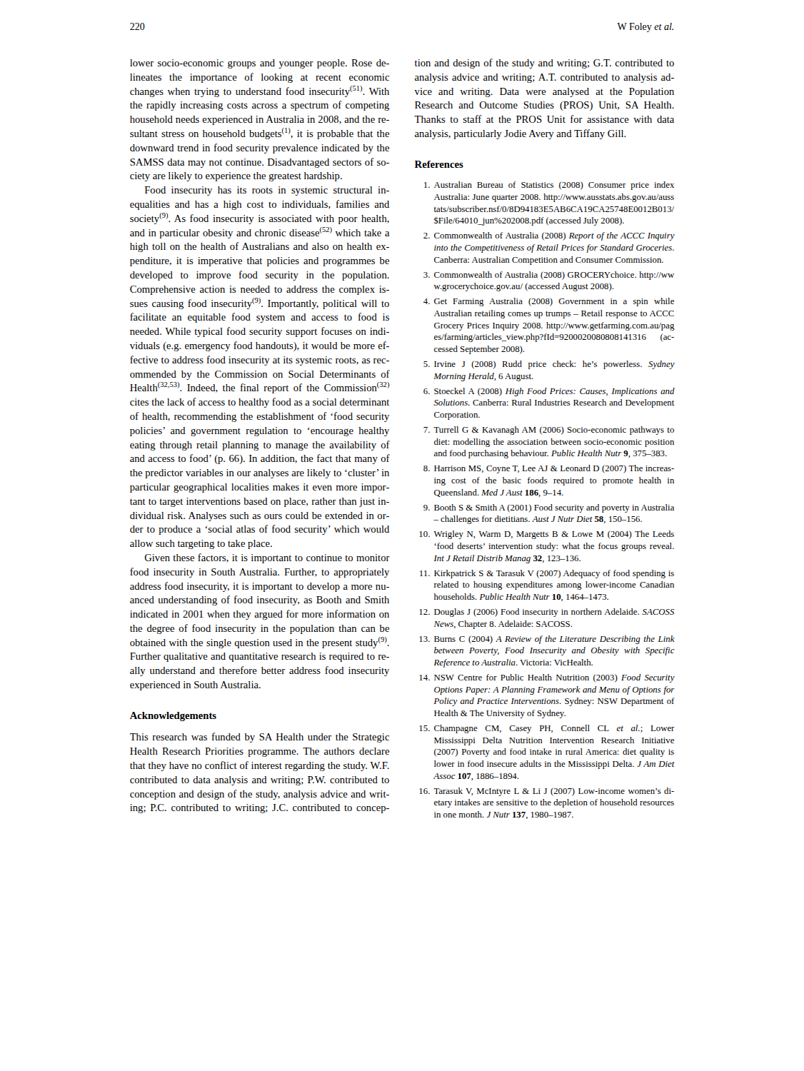220 W Foley et al.
lower socio-economic groups and younger people. Rose delineates the importance of looking at recent economic changes when trying to understand food insecurity(51). With the rapidly increasing costs across a spectrum of competing household needs experienced in Australia in 2008, and the resultant stress on household budgets(1), it is probable that the downward trend in food security prevalence indicated by the SAMSS data may not continue. Disadvantaged sectors of society are likely to experience the greatest hardship.
Food insecurity has its roots in systemic structural inequalities and has a high cost to individuals, families and society(9). As food insecurity is associated with poor health, and in particular obesity and chronic disease(52) which take a high toll on the health of Australians and also on health expenditure, it is imperative that policies and programmes be developed to improve food security in the population. Comprehensive action is needed to address the complex issues causing food insecurity(9). Importantly, political will to facilitate an equitable food system and access to food is needed. While typical food security support focuses on individuals (e.g. emergency food handouts), it would be more effective to address food insecurity at its systemic roots, as recommended by the Commission on Social Determinants of Health(32,53). Indeed, the final report of the Commission(32) cites the lack of access to healthy food as a social determinant of health, recommending the establishment of ‘food security policies’ and government regulation to ‘encourage healthy eating through retail planning to manage the availability of and access to food’ (p. 66). In addition, the fact that many of the predictor variables in our analyses are likely to ‘cluster’ in particular geographical localities makes it even more important to target interventions based on place, rather than just individual risk. Analyses such as ours could be extended in order to produce a ‘social atlas of food security’ which would allow such targeting to take place.
Given these factors, it is important to continue to monitor food insecurity in South Australia. Further, to appropriately address food insecurity, it is important to develop a more nuanced understanding of food insecurity, as Booth and Smith indicated in 2001 when they argued for more information on the degree of food insecurity in the population than can be obtained with the single question used in the present study(9). Further qualitative and quantitative research is required to really understand and therefore better address food insecurity experienced in South Australia.
Acknowledgements
This research was funded by SA Health under the Strategic Health Research Priorities programme. The authors declare that they have no conflict of interest regarding the study. W.F. contributed to data analysis and writing; P.W. contributed to conception and design of the study, analysis advice and writing; P.C. contributed to writing; J.C. contributed to conception and design of the study and writing; G.T. contributed to analysis advice and writing; A.T. contributed to analysis advice and writing. Data were analysed at the Population Research and Outcome Studies (PROS) Unit, SA Health. Thanks to staff at the PROS Unit for assistance with data analysis, particularly Jodie Avery and Tiffany Gill.
References
Australian Bureau of Statistics (2008) Consumer price index Australia: June quarter 2008. http://www.ausstats.abs.gov.au/ausstats/subscriber.nsf/0/8D94183E5AB6CA19CA25748E0012B013/$File/64010_jun%202008.pdf (accessed July 2008).
Commonwealth of Australia (2008) Report of the ACCC Inquiry into the Competitiveness of Retail Prices for Standard Groceries. Canberra: Australian Competition and Consumer Commission.
Commonwealth of Australia (2008) GROCERYchoice. http://www.grocerychoice.gov.au/ (accessed August 2008).
Get Farming Australia (2008) Government in a spin while Australian retailing comes up trumps – Retail response to ACCC Grocery Prices Inquiry 2008. http://www.getfarming.com.au/pages/farming/articles_view.php?fId=9200020080808141316 (accessed September 2008).
Irvine J (2008) Rudd price check: he’s powerless. Sydney Morning Herald, 6 August.
Stoeckel A (2008) High Food Prices: Causes, Implications and Solutions. Canberra: Rural Industries Research and Development Corporation.
Turrell G & Kavanagh AM (2006) Socio-economic pathways to diet: modelling the association between socio-economic position and food purchasing behaviour. Public Health Nutr 9, 375–383.
Harrison MS, Coyne T, Lee AJ & Leonard D (2007) The increasing cost of the basic foods required to promote health in Queensland. Med J Aust 186, 9–14.
Booth S & Smith A (2001) Food security and poverty in Australia – challenges for dietitians. Aust J Nutr Diet 58, 150–156.
Wrigley N, Warm D, Margetts B & Lowe M (2004) The Leeds ‘food deserts’ intervention study: what the focus groups reveal. Int J Retail Distrib Manag 32, 123–136.
Kirkpatrick S & Tarasuk V (2007) Adequacy of food spending is related to housing expenditures among lower-income Canadian households. Public Health Nutr 10, 1464–1473.
Douglas J (2006) Food insecurity in northern Adelaide. SACOSS News, Chapter 8. Adelaide: SACOSS.
Burns C (2004) A Review of the Literature Describing the Link between Poverty, Food Insecurity and Obesity with Specific Reference to Australia. Victoria: VicHealth.
NSW Centre for Public Health Nutrition (2003) Food Security Options Paper: A Planning Framework and Menu of Options for Policy and Practice Interventions. Sydney: NSW Department of Health & The University of Sydney.
Champagne CM, Casey PH, Connell CL et al.; Lower Mississippi Delta Nutrition Intervention Research Initiative (2007) Poverty and food intake in rural America: diet quality is lower in food insecure adults in the Mississippi Delta. J Am Diet Assoc 107, 1886–1894.
Tarasuk V, McIntyre L & Li J (2007) Low-income women’s dietary intakes are sensitive to the depletion of household resources in one month. J Nutr 137, 1980–1987.